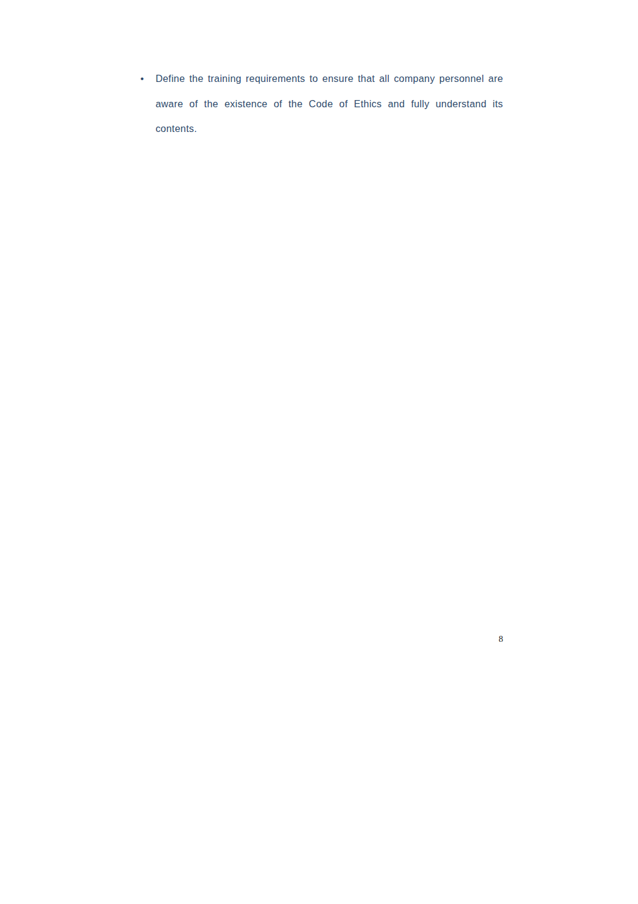Define the training requirements to ensure that all company personnel are aware of the existence of the Code of Ethics and fully understand its contents.
8